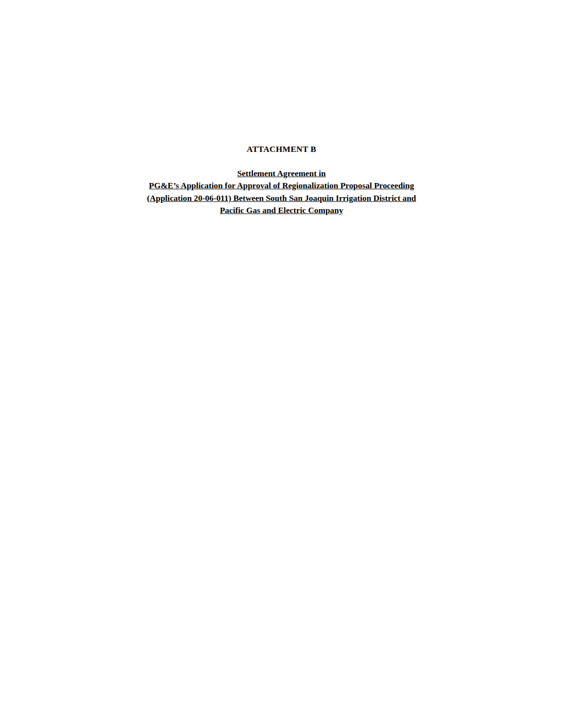ATTACHMENT B
Settlement Agreement in PG&E’s Application for Approval of Regionalization Proposal Proceeding (Application 20-06-011) Between South San Joaquin Irrigation District and Pacific Gas and Electric Company